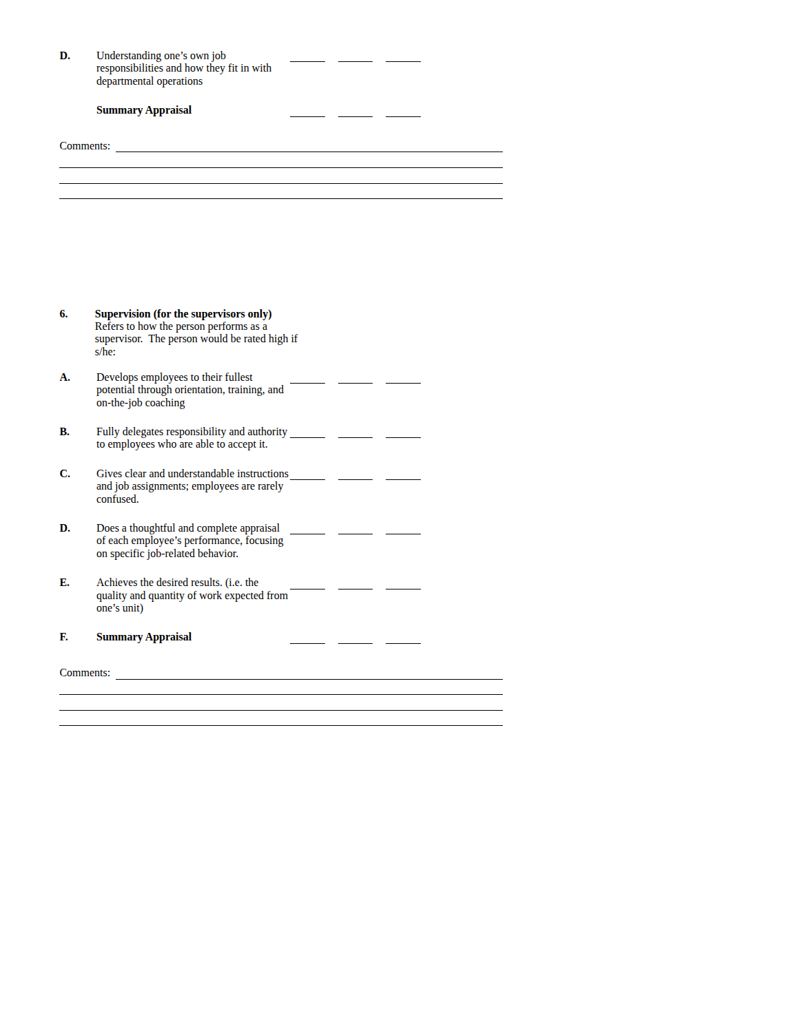| D. | Understanding one’s own job responsibilities and how they fit in with departmental operations | |
| | Summary Appraisal | |
Comments:
6.
Supervision (for the supervisors only)
Refers to how the person performs as a supervisor. The person would be rated high if s/he:
| A. | Develops employees to their fullest potential through orientation, training, and on-the-job coaching | |
| B. | Fully delegates responsibility and authority to employees who are able to accept it. | |
| C. | Gives clear and understandable instructions and job assignments; employees are rarely confused. | |
| D. | Does a thoughtful and complete appraisal of each employee’s performance, focusing on specific job-related behavior. | |
| E. | Achieves the desired results. (i.e. the quality and quantity of work expected from one’s unit) | |
| F. | Summary Appraisal | |
Comments: